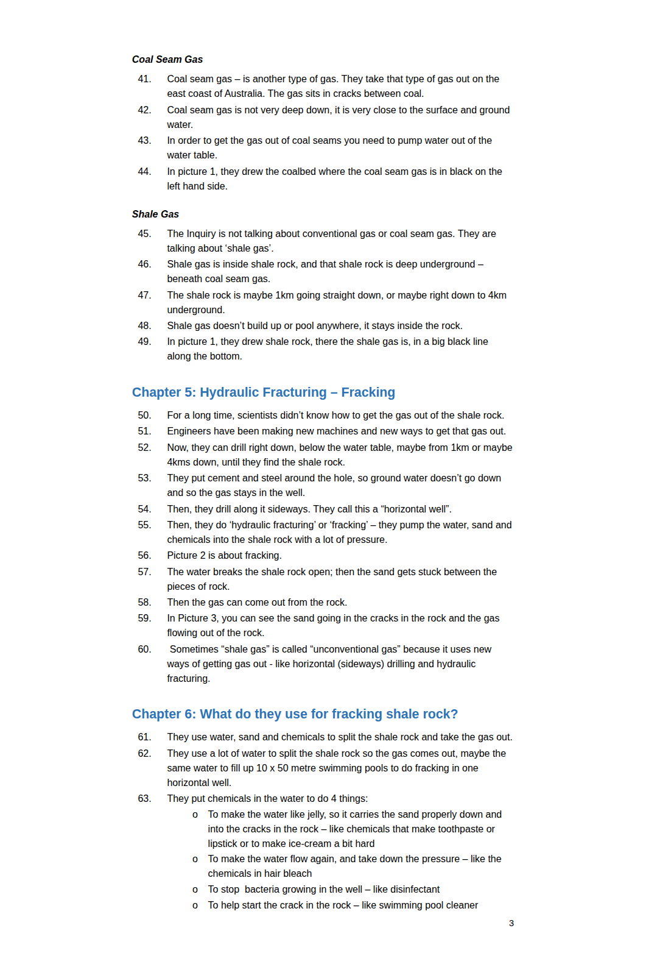Coal Seam Gas
41. Coal seam gas – is another type of gas. They take that type of gas out on the east coast of Australia. The gas sits in cracks between coal.
42. Coal seam gas is not very deep down, it is very close to the surface and ground water.
43. In order to get the gas out of coal seams you need to pump water out of the water table.
44. In picture 1, they drew the coalbed where the coal seam gas is in black on the left hand side.
Shale Gas
45. The Inquiry is not talking about conventional gas or coal seam gas. They are talking about ‘shale gas’.
46. Shale gas is inside shale rock, and that shale rock is deep underground – beneath coal seam gas.
47. The shale rock is maybe 1km going straight down, or maybe right down to 4km underground.
48. Shale gas doesn’t build up or pool anywhere, it stays inside the rock.
49. In picture 1, they drew shale rock, there the shale gas is, in a big black line along the bottom.
Chapter 5: Hydraulic Fracturing – Fracking
50. For a long time, scientists didn’t know how to get the gas out of the shale rock.
51. Engineers have been making new machines and new ways to get that gas out.
52. Now, they can drill right down, below the water table, maybe from 1km or maybe 4kms down, until they find the shale rock.
53. They put cement and steel around the hole, so ground water doesn’t go down and so the gas stays in the well.
54. Then, they drill along it sideways. They call this a “horizontal well”.
55. Then, they do ‘hydraulic fracturing’ or ‘fracking’ – they pump the water, sand and chemicals into the shale rock with a lot of pressure.
56. Picture 2 is about fracking.
57. The water breaks the shale rock open; then the sand gets stuck between the pieces of rock.
58. Then the gas can come out from the rock.
59. In Picture 3, you can see the sand going in the cracks in the rock and the gas flowing out of the rock.
60. Sometimes “shale gas” is called “unconventional gas” because it uses new ways of getting gas out - like horizontal (sideways) drilling and hydraulic fracturing.
Chapter 6: What do they use for fracking shale rock?
61. They use water, sand and chemicals to split the shale rock and take the gas out.
62. They use a lot of water to split the shale rock so the gas comes out, maybe the same water to fill up 10 x 50 metre swimming pools to do fracking in one horizontal well.
63. They put chemicals in the water to do 4 things:
To make the water like jelly, so it carries the sand properly down and into the cracks in the rock – like chemicals that make toothpaste or lipstick or to make ice-cream a bit hard
To make the water flow again, and take down the pressure – like the chemicals in hair bleach
To stop bacteria growing in the well – like disinfectant
To help start the crack in the rock – like swimming pool cleaner
3